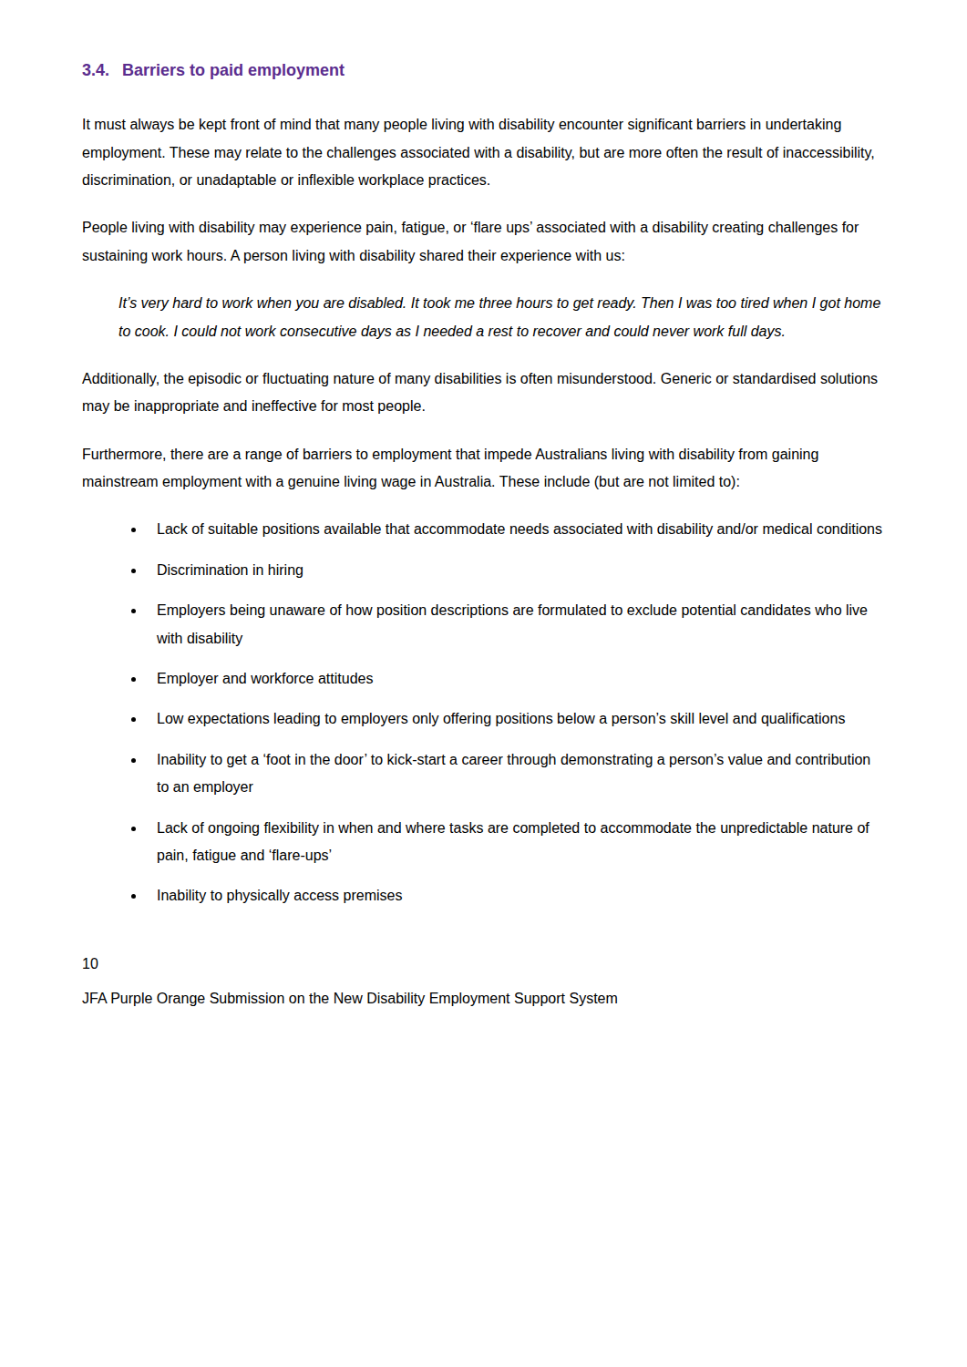3.4. Barriers to paid employment
It must always be kept front of mind that many people living with disability encounter significant barriers in undertaking employment. These may relate to the challenges associated with a disability, but are more often the result of inaccessibility, discrimination, or unadaptable or inflexible workplace practices.
People living with disability may experience pain, fatigue, or ‘flare ups’ associated with a disability creating challenges for sustaining work hours. A person living with disability shared their experience with us:
It’s very hard to work when you are disabled. It took me three hours to get ready. Then I was too tired when I got home to cook. I could not work consecutive days as I needed a rest to recover and could never work full days.
Additionally, the episodic or fluctuating nature of many disabilities is often misunderstood. Generic or standardised solutions may be inappropriate and ineffective for most people.
Furthermore, there are a range of barriers to employment that impede Australians living with disability from gaining mainstream employment with a genuine living wage in Australia. These include (but are not limited to):
Lack of suitable positions available that accommodate needs associated with disability and/or medical conditions
Discrimination in hiring
Employers being unaware of how position descriptions are formulated to exclude potential candidates who live with disability
Employer and workforce attitudes
Low expectations leading to employers only offering positions below a person’s skill level and qualifications
Inability to get a ‘foot in the door’ to kick-start a career through demonstrating a person’s value and contribution to an employer
Lack of ongoing flexibility in when and where tasks are completed to accommodate the unpredictable nature of pain, fatigue and ‘flare-ups’
Inability to physically access premises
10
JFA Purple Orange Submission on the New Disability Employment Support System